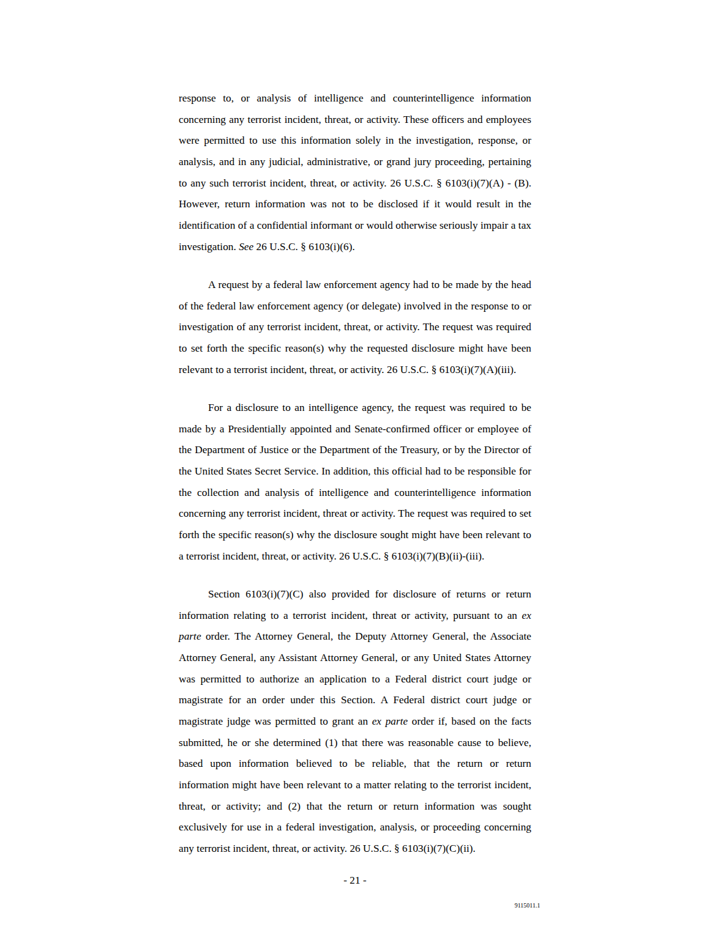response to, or analysis of intelligence and counterintelligence information concerning any terrorist incident, threat, or activity. These officers and employees were permitted to use this information solely in the investigation, response, or analysis, and in any judicial, administrative, or grand jury proceeding, pertaining to any such terrorist incident, threat, or activity. 26 U.S.C. § 6103(i)(7)(A) - (B). However, return information was not to be disclosed if it would result in the identification of a confidential informant or would otherwise seriously impair a tax investigation. See 26 U.S.C. § 6103(i)(6).
A request by a federal law enforcement agency had to be made by the head of the federal law enforcement agency (or delegate) involved in the response to or investigation of any terrorist incident, threat, or activity. The request was required to set forth the specific reason(s) why the requested disclosure might have been relevant to a terrorist incident, threat, or activity. 26 U.S.C. § 6103(i)(7)(A)(iii).
For a disclosure to an intelligence agency, the request was required to be made by a Presidentially appointed and Senate-confirmed officer or employee of the Department of Justice or the Department of the Treasury, or by the Director of the United States Secret Service. In addition, this official had to be responsible for the collection and analysis of intelligence and counterintelligence information concerning any terrorist incident, threat or activity. The request was required to set forth the specific reason(s) why the disclosure sought might have been relevant to a terrorist incident, threat, or activity. 26 U.S.C. § 6103(i)(7)(B)(ii)-(iii).
Section 6103(i)(7)(C) also provided for disclosure of returns or return information relating to a terrorist incident, threat or activity, pursuant to an ex parte order. The Attorney General, the Deputy Attorney General, the Associate Attorney General, any Assistant Attorney General, or any United States Attorney was permitted to authorize an application to a Federal district court judge or magistrate for an order under this Section. A Federal district court judge or magistrate judge was permitted to grant an ex parte order if, based on the facts submitted, he or she determined (1) that there was reasonable cause to believe, based upon information believed to be reliable, that the return or return information might have been relevant to a matter relating to the terrorist incident, threat, or activity; and (2) that the return or return information was sought exclusively for use in a federal investigation, analysis, or proceeding concerning any terrorist incident, threat, or activity. 26 U.S.C. § 6103(i)(7)(C)(ii).
- 21 -
9115011.1